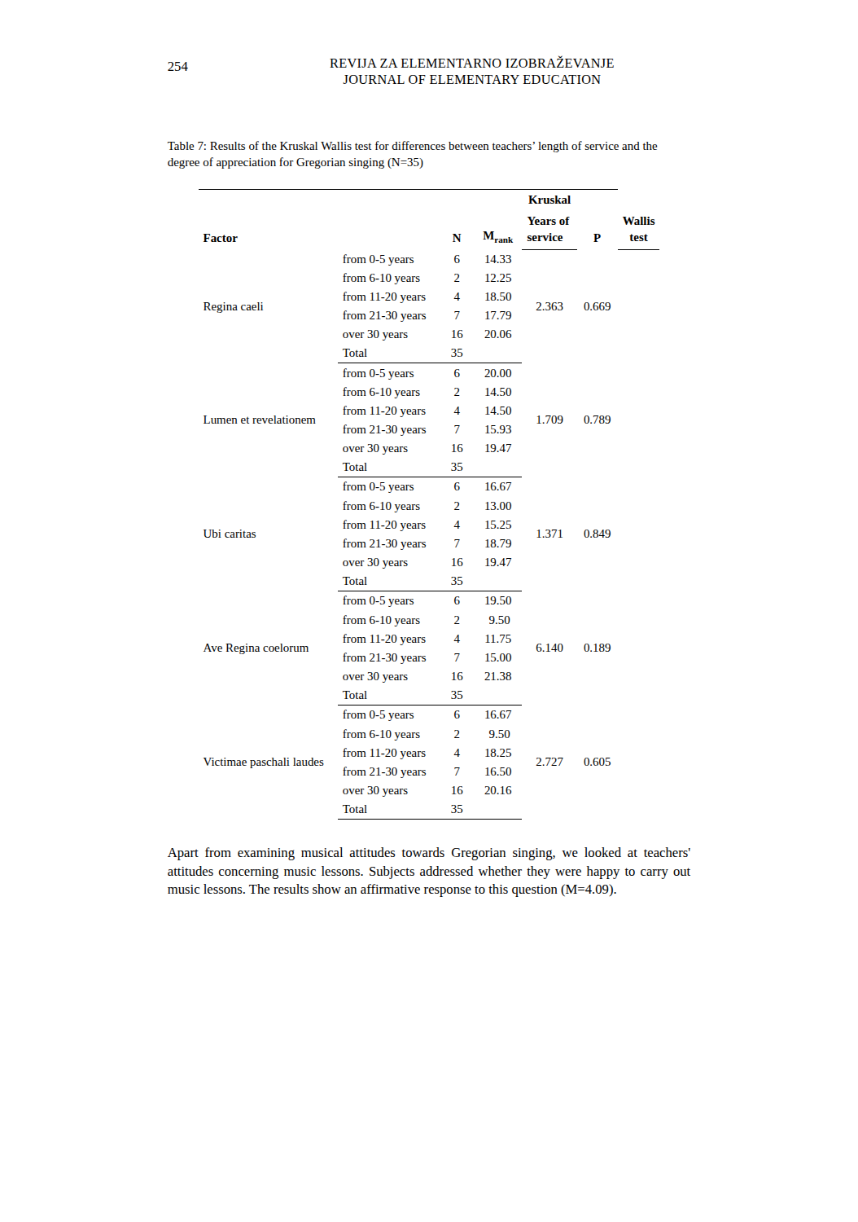254
REVIJA ZA ELEMENTARNO IZOBRAŽEVANJE
JOURNAL OF ELEMENTARY EDUCATION
Table 7: Results of the Kruskal Wallis test for differences between teachers’ length of service and the degree of appreciation for Gregorian singing (N=35)
| Factor | | N | M rank | Kruskal | P |
| --- | --- | --- | --- | --- | --- |
| Years of service | Wallis test |
| Regina caeli | from 0-5 years | 6 | 14.33 | 2.363 | 0.669 |
| from 6-10 years | 2 | 12.25 |
| from 11-20 years | 4 | 18.50 |
| from 21-30 years | 7 | 17.79 |
| over 30 years | 16 | 20.06 |
| Total | 35 | |
| Lumen et revelationem | from 0-5 years | 6 | 20.00 | 1.709 | 0.789 |
| from 6-10 years | 2 | 14.50 |
| from 11-20 years | 4 | 14.50 |
| from 21-30 years | 7 | 15.93 |
| over 30 years | 16 | 19.47 |
| Total | 35 | |
| Ubi caritas | from 0-5 years | 6 | 16.67 | 1.371 | 0.849 |
| from 6-10 years | 2 | 13.00 |
| from 11-20 years | 4 | 15.25 |
| from 21-30 years | 7 | 18.79 |
| over 30 years | 16 | 19.47 |
| Total | 35 | |
| Ave Regina coelorum | from 0-5 years | 6 | 19.50 | 6.140 | 0.189 |
| from 6-10 years | 2 | 9.50 |
| from 11-20 years | 4 | 11.75 |
| from 21-30 years | 7 | 15.00 |
| over 30 years | 16 | 21.38 |
| Total | 35 | |
| Victimae paschali laudes | from 0-5 years | 6 | 16.67 | 2.727 | 0.605 |
| from 6-10 years | 2 | 9.50 |
| from 11-20 years | 4 | 18.25 |
| from 21-30 years | 7 | 16.50 |
| over 30 years | 16 | 20.16 |
| Total | 35 | |
Apart from examining musical attitudes towards Gregorian singing, we looked at teachers' attitudes concerning music lessons. Subjects addressed whether they were happy to carry out music lessons. The results show an affirmative response to this question (M=4.09).